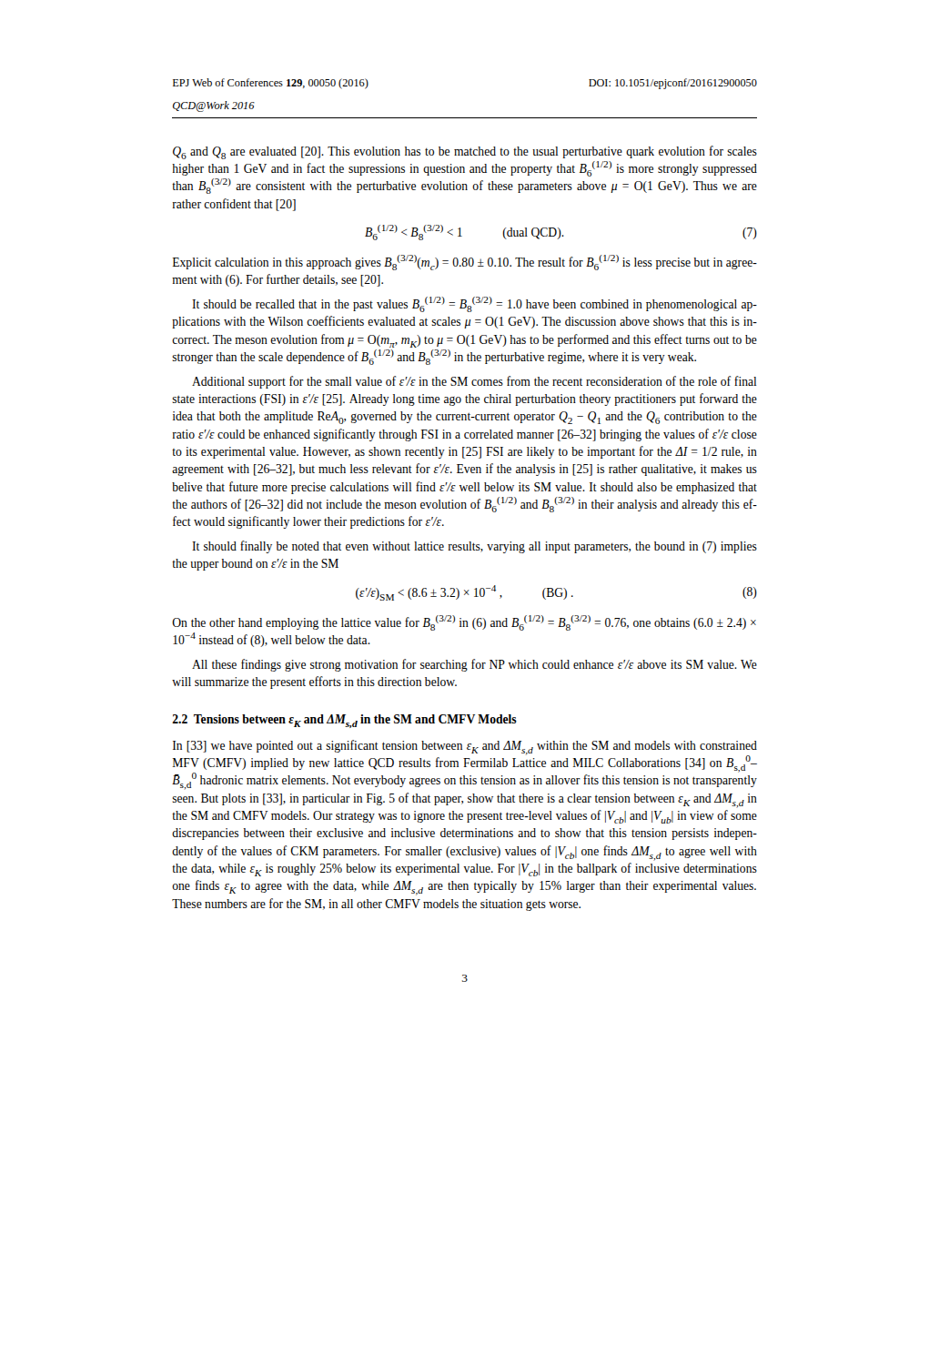EPJ Web of Conferences 129, 00050 (2016)
DOI: 10.1051/epjconf/201612900050
QCD@Work 2016
Q6 and Q8 are evaluated [20]. This evolution has to be matched to the usual perturbative quark evolution for scales higher than 1 GeV and in fact the supressions in question and the property that B6(1/2) is more strongly suppressed than B8(3/2) are consistent with the perturbative evolution of these parameters above μ = O(1 GeV). Thus we are rather confident that [20]
B6(1/2) < B8(3/2) < 1(dual QCD). (7)
Explicit calculation in this approach gives B8(3/2)(mc) = 0.80 ± 0.10. The result for B6(1/2) is less precise but in agreement with (6). For further details, see [20].
It should be recalled that in the past values B6(1/2) = B8(3/2) = 1.0 have been combined in phenomenological applications with the Wilson coefficients evaluated at scales μ = O(1 GeV). The discussion above shows that this is incorrect. The meson evolution from μ = O(mπ, mK) to μ = O(1 GeV) has to be performed and this effect turns out to be stronger than the scale dependence of B6(1/2) and B8(3/2) in the perturbative regime, where it is very weak.
Additional support for the small value of ε′/ε in the SM comes from the recent reconsideration of the role of final state interactions (FSI) in ε′/ε [25]. Already long time ago the chiral perturbation theory practitioners put forward the idea that both the amplitude ReA0, governed by the current-current operator Q2 − Q1 and the Q6 contribution to the ratio ε′/ε could be enhanced significantly through FSI in a correlated manner [26–32] bringing the values of ε′/ε close to its experimental value. However, as shown recently in [25] FSI are likely to be important for the ΔI = 1/2 rule, in agreement with [26–32], but much less relevant for ε′/ε. Even if the analysis in [25] is rather qualitative, it makes us belive that future more precise calculations will find ε′/ε well below its SM value. It should also be emphasized that the authors of [26–32] did not include the meson evolution of B6(1/2) and B8(3/2) in their analysis and already this effect would significantly lower their predictions for ε′/ε.
It should finally be noted that even without lattice results, varying all input parameters, the bound in (7) implies the upper bound on ε′/ε in the SM
(ε′/ε)SM < (8.6 ± 3.2) × 10−4 ,(BG) . (8)
On the other hand employing the lattice value for B8(3/2) in (6) and B6(1/2) = B8(3/2) = 0.76, one obtains (6.0 ± 2.4) × 10−4 instead of (8), well below the data.
All these findings give strong motivation for searching for NP which could enhance ε′/ε above its SM value. We will summarize the present efforts in this direction below.
2.2 Tensions between εK and ΔMs,d in the SM and CMFV Models
In [33] we have pointed out a significant tension between εK and ΔMs,d within the SM and models with constrained MFV (CMFV) implied by new lattice QCD results from Fermilab Lattice and MILC Collaborations [34] on Bs,d0–B̄s,d0 hadronic matrix elements. Not everybody agrees on this tension as in allover fits this tension is not transparently seen. But plots in [33], in particular in Fig. 5 of that paper, show that there is a clear tension between εK and ΔMs,d in the SM and CMFV models. Our strategy was to ignore the present tree-level values of |Vcb| and |Vub| in view of some discrepancies between their exclusive and inclusive determinations and to show that this tension persists independently of the values of CKM parameters. For smaller (exclusive) values of |Vcb| one finds ΔMs,d to agree well with the data, while εK is roughly 25% below its experimental value. For |Vcb| in the ballpark of inclusive determinations one finds εK to agree with the data, while ΔMs,d are then typically by 15% larger than their experimental values. These numbers are for the SM, in all other CMFV models the situation gets worse.
3